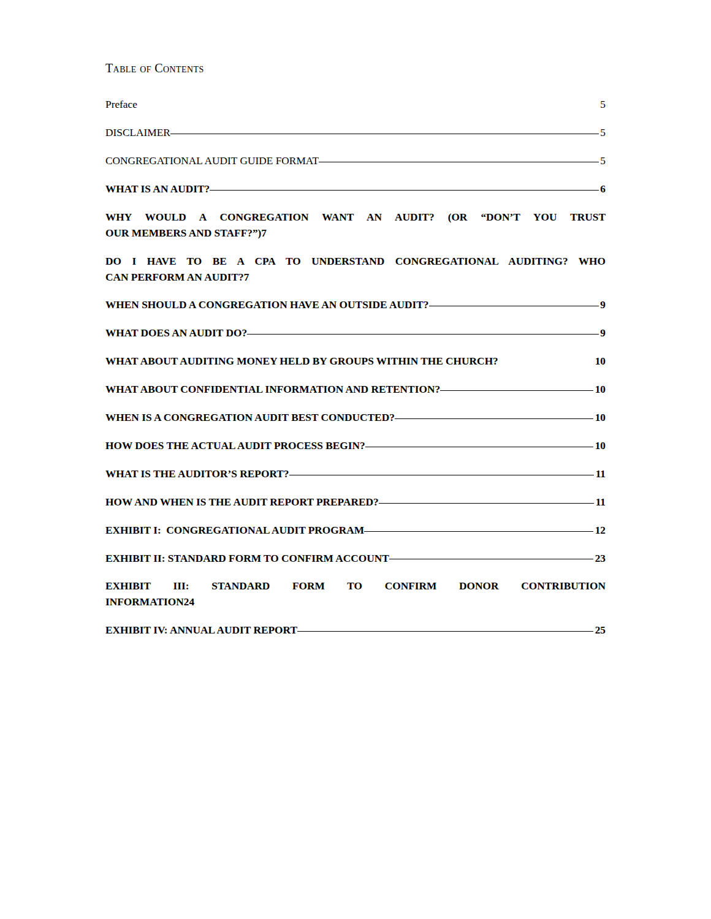Table of Contents
Preface 5
DISCLAIMER 5
CONGREGATIONAL AUDIT GUIDE FORMAT 5
WHAT IS AN AUDIT? 6
WHY WOULD A CONGREGATION WANT AN AUDIT? (OR “DON’T YOU TRUST OUR MEMBERS AND STAFF?”) 7
DO I HAVE TO BE A CPA TO UNDERSTAND CONGREGATIONAL AUDITING? WHO CAN PERFORM AN AUDIT? 7
WHEN SHOULD A CONGREGATION HAVE AN OUTSIDE AUDIT? 9
WHAT DOES AN AUDIT DO? 9
WHAT ABOUT AUDITING MONEY HELD BY GROUPS WITHIN THE CHURCH? 10
WHAT ABOUT CONFIDENTIAL INFORMATION AND RETENTION? 10
WHEN IS A CONGREGATION AUDIT BEST CONDUCTED? 10
HOW DOES THE ACTUAL AUDIT PROCESS BEGIN? 10
WHAT IS THE AUDITOR’S REPORT? 11
HOW AND WHEN IS THE AUDIT REPORT PREPARED? 11
EXHIBIT I: CONGREGATIONAL AUDIT PROGRAM 12
EXHIBIT II: STANDARD FORM TO CONFIRM ACCOUNT 23
EXHIBIT III: STANDARD FORM TO CONFIRM DONOR CONTRIBUTION INFORMATION 24
EXHIBIT IV: ANNUAL AUDIT REPORT 25